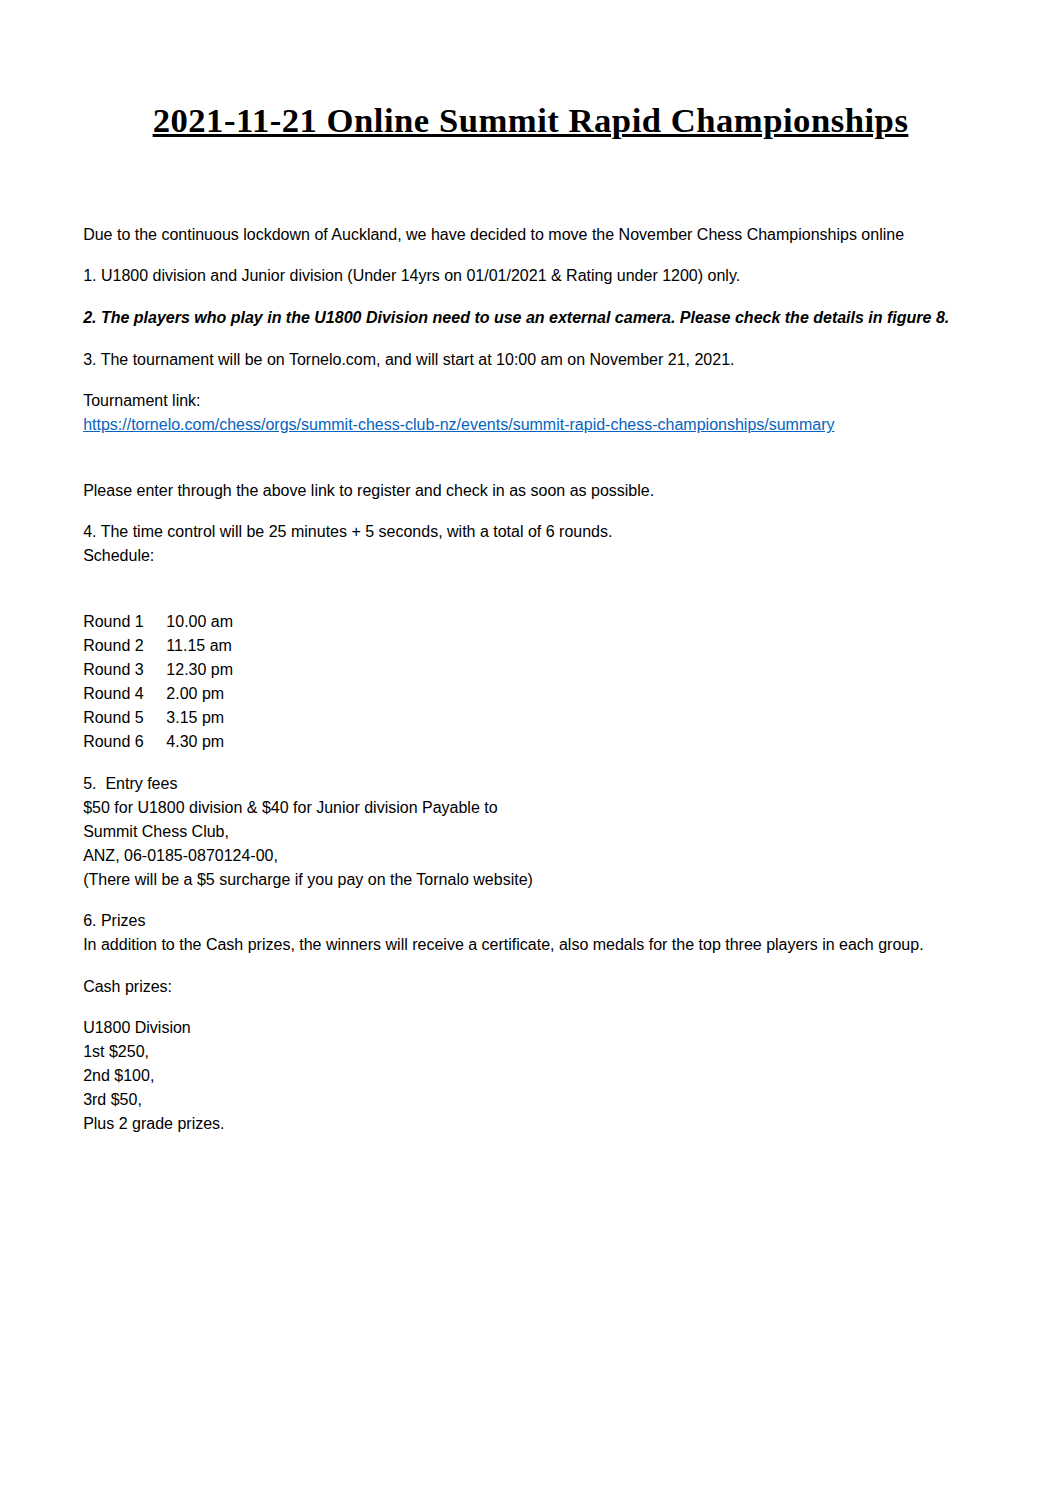2021-11-21 Online Summit Rapid Championships
Due to the continuous lockdown of Auckland, we have decided to move the November Chess Championships online
1. U1800 division and Junior division (Under 14yrs on 01/01/2021 & Rating under 1200) only.
2. The players who play in the U1800 Division need to use an external camera. Please check the details in figure 8.
3. The tournament will be on Tornelo.com, and will start at 10:00 am on November 21, 2021.
Tournament link:
https://tornelo.com/chess/orgs/summit-chess-club-nz/events/summit-rapid-chess-championships/summary
Please enter through the above link to register and check in as soon as possible.
4. The time control will be 25 minutes + 5 seconds, with a total of 6 rounds.
Schedule:
Round 110.00 am
Round 211.15 am
Round 312.30 pm
Round 42.00 pm
Round 53.15 pm
Round 64.30 pm
5. Entry fees
$50 for U1800 division & $40 for Junior division Payable to
Summit Chess Club,
ANZ, 06-0185-0870124-00,
(There will be a $5 surcharge if you pay on the Tornalo website)
6. Prizes
In addition to the Cash prizes, the winners will receive a certificate, also medals for the top three players in each group.
Cash prizes:
U1800 Division
1st $250,
2nd $100,
3rd $50,
Plus 2 grade prizes.